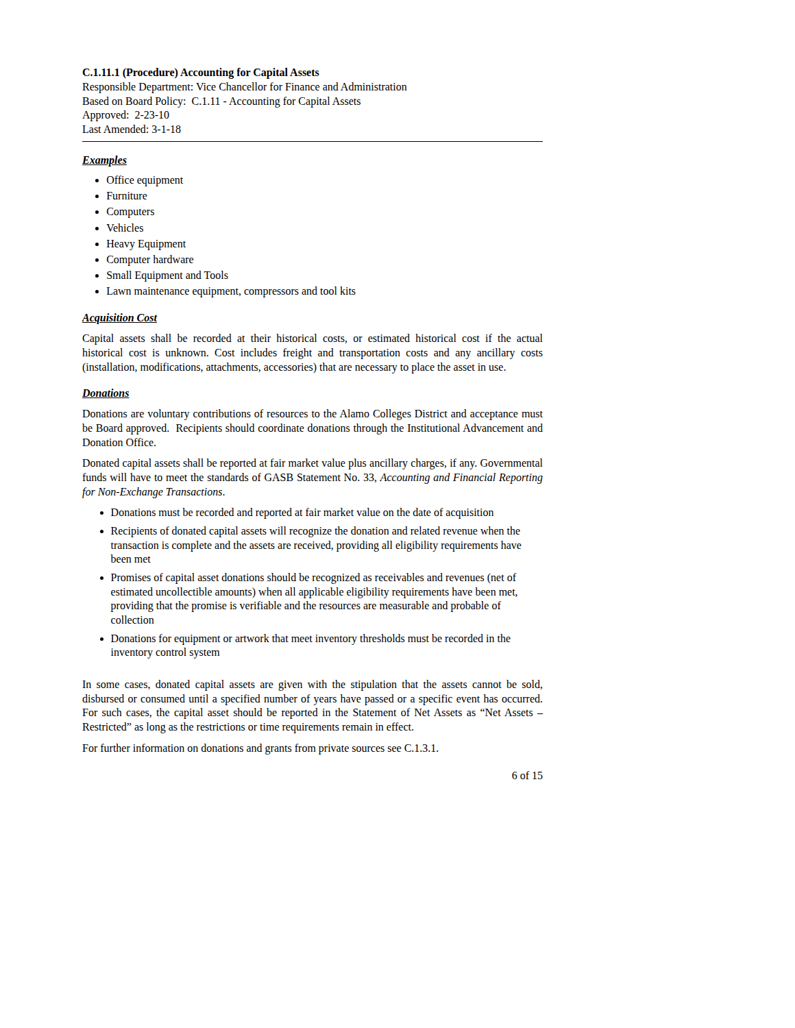C.1.11.1 (Procedure) Accounting for Capital Assets
Responsible Department: Vice Chancellor for Finance and Administration
Based on Board Policy: C.1.11 - Accounting for Capital Assets
Approved: 2-23-10
Last Amended: 3-1-18
Examples
Office equipment
Furniture
Computers
Vehicles
Heavy Equipment
Computer hardware
Small Equipment and Tools
Lawn maintenance equipment, compressors and tool kits
Acquisition Cost
Capital assets shall be recorded at their historical costs, or estimated historical cost if the actual historical cost is unknown. Cost includes freight and transportation costs and any ancillary costs (installation, modifications, attachments, accessories) that are necessary to place the asset in use.
Donations
Donations are voluntary contributions of resources to the Alamo Colleges District and acceptance must be Board approved. Recipients should coordinate donations through the Institutional Advancement and Donation Office.
Donated capital assets shall be reported at fair market value plus ancillary charges, if any. Governmental funds will have to meet the standards of GASB Statement No. 33, Accounting and Financial Reporting for Non-Exchange Transactions.
Donations must be recorded and reported at fair market value on the date of acquisition
Recipients of donated capital assets will recognize the donation and related revenue when the transaction is complete and the assets are received, providing all eligibility requirements have been met
Promises of capital asset donations should be recognized as receivables and revenues (net of estimated uncollectible amounts) when all applicable eligibility requirements have been met, providing that the promise is verifiable and the resources are measurable and probable of collection
Donations for equipment or artwork that meet inventory thresholds must be recorded in the inventory control system
In some cases, donated capital assets are given with the stipulation that the assets cannot be sold, disbursed or consumed until a specified number of years have passed or a specific event has occurred. For such cases, the capital asset should be reported in the Statement of Net Assets as “Net Assets – Restricted” as long as the restrictions or time requirements remain in effect.
For further information on donations and grants from private sources see C.1.3.1.
6 of 15